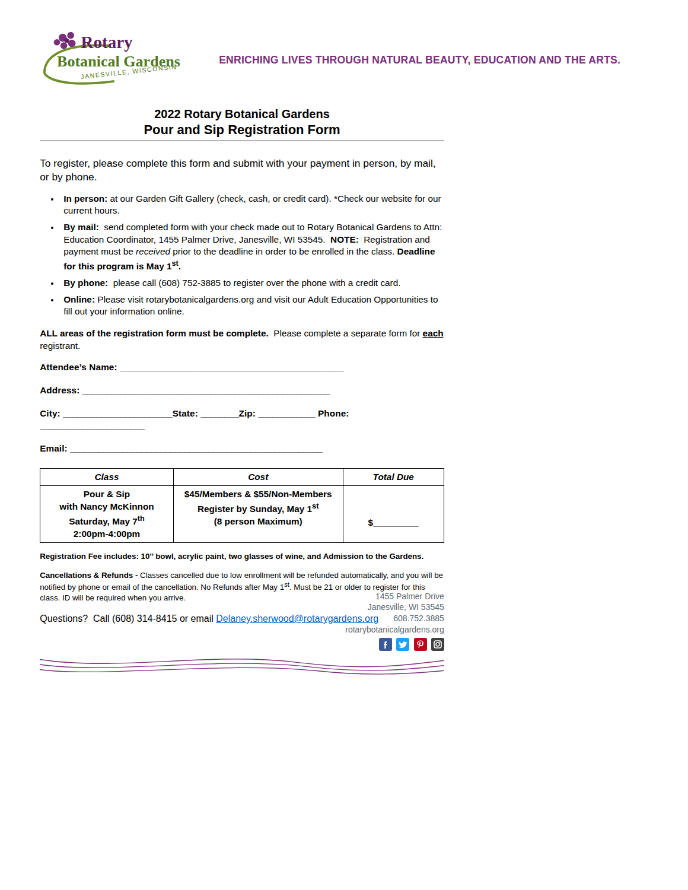Rotary Botanical Gardens JANESVILLE, WISCONSIN
ENRICHING LIVES THROUGH NATURAL BEAUTY, EDUCATION AND THE ARTS.
2022 Rotary Botanical Gardens Pour and Sip Registration Form
To register, please complete this form and submit with your payment in person, by mail, or by phone.
In person: at our Garden Gift Gallery (check, cash, or credit card). *Check our website for our current hours.
By mail: send completed form with your check made out to Rotary Botanical Gardens to Attn: Education Coordinator, 1455 Palmer Drive, Janesville, WI 53545. NOTE: Registration and payment must be received prior to the deadline in order to be enrolled in the class. Deadline for this program is May 1st.
By phone: please call (608) 752-3885 to register over the phone with a credit card.
Online: Please visit rotarybotanicalgardens.org and visit our Adult Education Opportunities to fill out your information online.
ALL areas of the registration form must be complete. Please complete a separate form for each registrant.
Attendee’s Name: _______________________________________________
Address: ____________________________________________________
City: _______________________State: ________Zip: ____________ Phone: ______________________
Email: _____________________________________________________
| Class | Cost | Total Due |
| --- | --- | --- |
| Pour & Sip with Nancy McKinnon Saturday, May 7 th 2:00pm-4:00pm | $45/Members & $55/Non-Members Register by Sunday, May 1 st (8 person Maximum) | $_________ |
Registration Fee includes: 10’’ bowl, acrylic paint, two glasses of wine, and Admission to the Gardens.
Cancellations & Refunds - Classes cancelled due to low enrollment will be refunded automatically, and you will be notified by phone or email of the cancellation. No Refunds after May 1st. Must be 21 or older to register for this class. ID will be required when you arrive.
Questions? Call (608) 314-8415 or email Delaney.sherwood@rotarygardens.org
1455 Palmer Drive
Janesville, WI 53545
608.752.3885
rotarybotanicalgardens.org